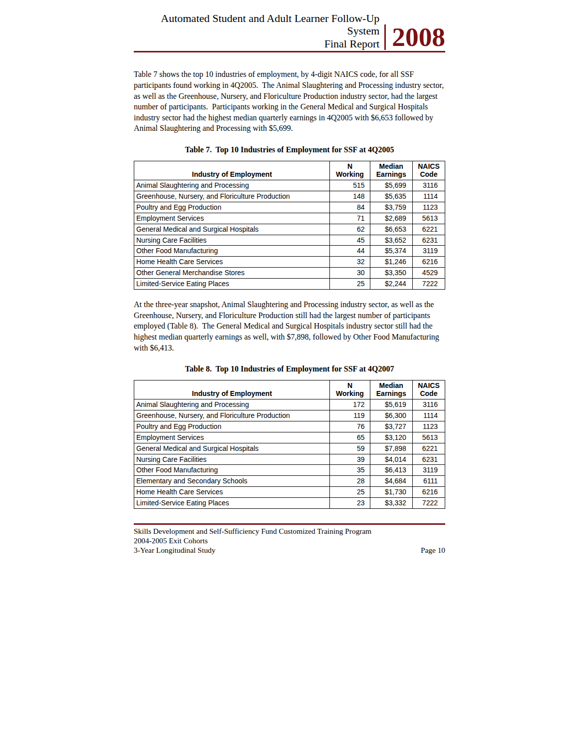Automated Student and Adult Learner Follow-Up System
Final Report
2008
Table 7 shows the top 10 industries of employment, by 4-digit NAICS code, for all SSF participants found working in 4Q2005. The Animal Slaughtering and Processing industry sector, as well as the Greenhouse, Nursery, and Floriculture Production industry sector, had the largest number of participants. Participants working in the General Medical and Surgical Hospitals industry sector had the highest median quarterly earnings in 4Q2005 with $6,653 followed by Animal Slaughtering and Processing with $5,699.
Table 7. Top 10 Industries of Employment for SSF at 4Q2005
| Industry of Employment | N Working | Median Earnings | NAICS Code |
| --- | --- | --- | --- |
| Animal Slaughtering and Processing | 515 | $5,699 | 3116 |
| Greenhouse, Nursery, and Floriculture Production | 148 | $5,635 | 1114 |
| Poultry and Egg Production | 84 | $3,759 | 1123 |
| Employment Services | 71 | $2,689 | 5613 |
| General Medical and Surgical Hospitals | 62 | $6,653 | 6221 |
| Nursing Care Facilities | 45 | $3,652 | 6231 |
| Other Food Manufacturing | 44 | $5,374 | 3119 |
| Home Health Care Services | 32 | $1,246 | 6216 |
| Other General Merchandise Stores | 30 | $3,350 | 4529 |
| Limited-Service Eating Places | 25 | $2,244 | 7222 |
At the three-year snapshot, Animal Slaughtering and Processing industry sector, as well as the Greenhouse, Nursery, and Floriculture Production still had the largest number of participants employed (Table 8). The General Medical and Surgical Hospitals industry sector still had the highest median quarterly earnings as well, with $7,898, followed by Other Food Manufacturing with $6,413.
Table 8. Top 10 Industries of Employment for SSF at 4Q2007
| Industry of Employment | N Working | Median Earnings | NAICS Code |
| --- | --- | --- | --- |
| Animal Slaughtering and Processing | 172 | $5,619 | 3116 |
| Greenhouse, Nursery, and Floriculture Production | 119 | $6,300 | 1114 |
| Poultry and Egg Production | 76 | $3,727 | 1123 |
| Employment Services | 65 | $3,120 | 5613 |
| General Medical and Surgical Hospitals | 59 | $7,898 | 6221 |
| Nursing Care Facilities | 39 | $4,014 | 6231 |
| Other Food Manufacturing | 35 | $6,413 | 3119 |
| Elementary and Secondary Schools | 28 | $4,684 | 6111 |
| Home Health Care Services | 25 | $1,730 | 6216 |
| Limited-Service Eating Places | 23 | $3,332 | 7222 |
Skills Development and Self-Sufficiency Fund Customized Training Program
2004-2005 Exit Cohorts
3-Year Longitudinal Study Page 10